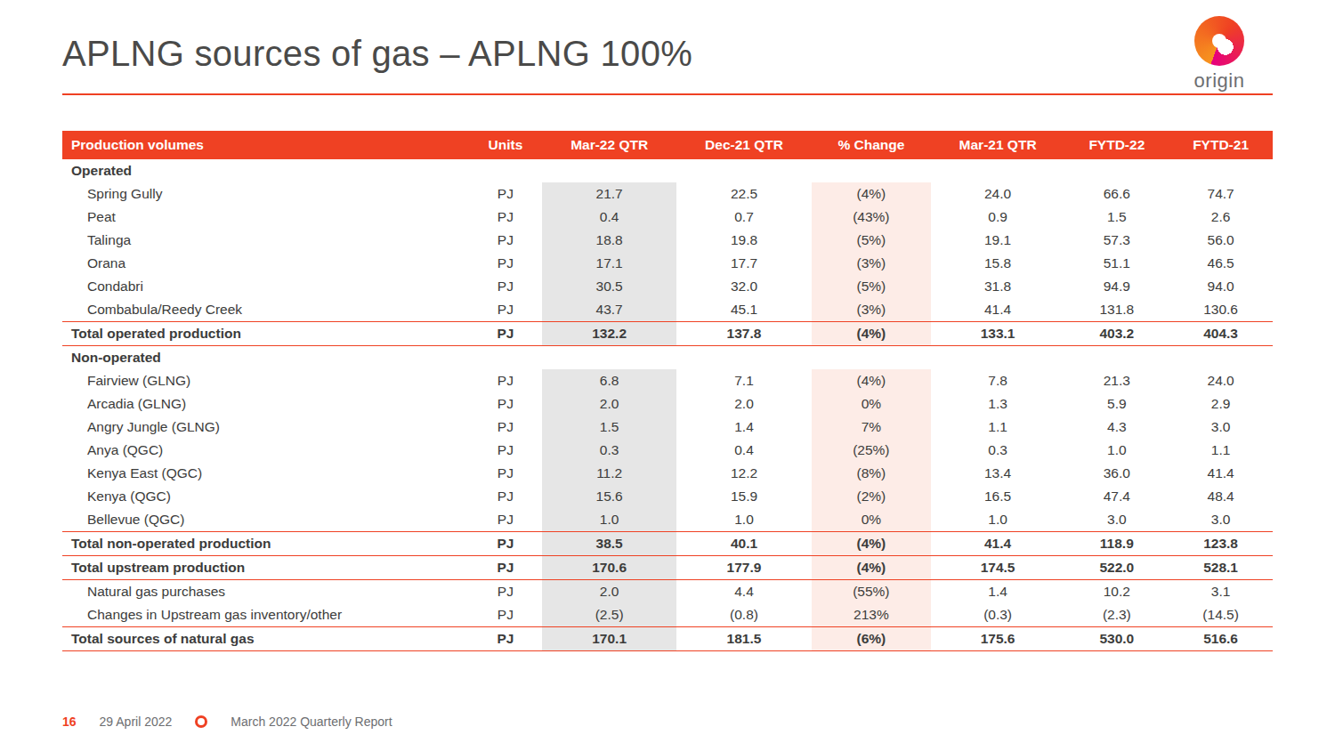origin
APLNG sources of gas – APLNG 100%
| Production volumes | Units | Mar-22 QTR | Dec-21 QTR | % Change | Mar-21 QTR | FYTD-22 | FYTD-21 |
| --- | --- | --- | --- | --- | --- | --- | --- |
| Operated |
| Spring Gully | PJ | 21.7 | 22.5 | (4%) | 24.0 | 66.6 | 74.7 |
| Peat | PJ | 0.4 | 0.7 | (43%) | 0.9 | 1.5 | 2.6 |
| Talinga | PJ | 18.8 | 19.8 | (5%) | 19.1 | 57.3 | 56.0 |
| Orana | PJ | 17.1 | 17.7 | (3%) | 15.8 | 51.1 | 46.5 |
| Condabri | PJ | 30.5 | 32.0 | (5%) | 31.8 | 94.9 | 94.0 |
| Combabula/Reedy Creek | PJ | 43.7 | 45.1 | (3%) | 41.4 | 131.8 | 130.6 |
| Total operated production | PJ | 132.2 | 137.8 | (4%) | 133.1 | 403.2 | 404.3 |
| Non-operated |
| Fairview (GLNG) | PJ | 6.8 | 7.1 | (4%) | 7.8 | 21.3 | 24.0 |
| Arcadia (GLNG) | PJ | 2.0 | 2.0 | 0% | 1.3 | 5.9 | 2.9 |
| Angry Jungle (GLNG) | PJ | 1.5 | 1.4 | 7% | 1.1 | 4.3 | 3.0 |
| Anya (QGC) | PJ | 0.3 | 0.4 | (25%) | 0.3 | 1.0 | 1.1 |
| Kenya East (QGC) | PJ | 11.2 | 12.2 | (8%) | 13.4 | 36.0 | 41.4 |
| Kenya (QGC) | PJ | 15.6 | 15.9 | (2%) | 16.5 | 47.4 | 48.4 |
| Bellevue (QGC) | PJ | 1.0 | 1.0 | 0% | 1.0 | 3.0 | 3.0 |
| Total non-operated production | PJ | 38.5 | 40.1 | (4%) | 41.4 | 118.9 | 123.8 |
| Total upstream production | PJ | 170.6 | 177.9 | (4%) | 174.5 | 522.0 | 528.1 |
| Natural gas purchases | PJ | 2.0 | 4.4 | (55%) | 1.4 | 10.2 | 3.1 |
| Changes in Upstream gas inventory/other | PJ | (2.5) | (0.8) | 213% | (0.3) | (2.3) | (14.5) |
| Total sources of natural gas | PJ | 170.1 | 181.5 | (6%) | 175.6 | 530.0 | 516.6 |
16 29 April 2022 March 2022 Quarterly Report